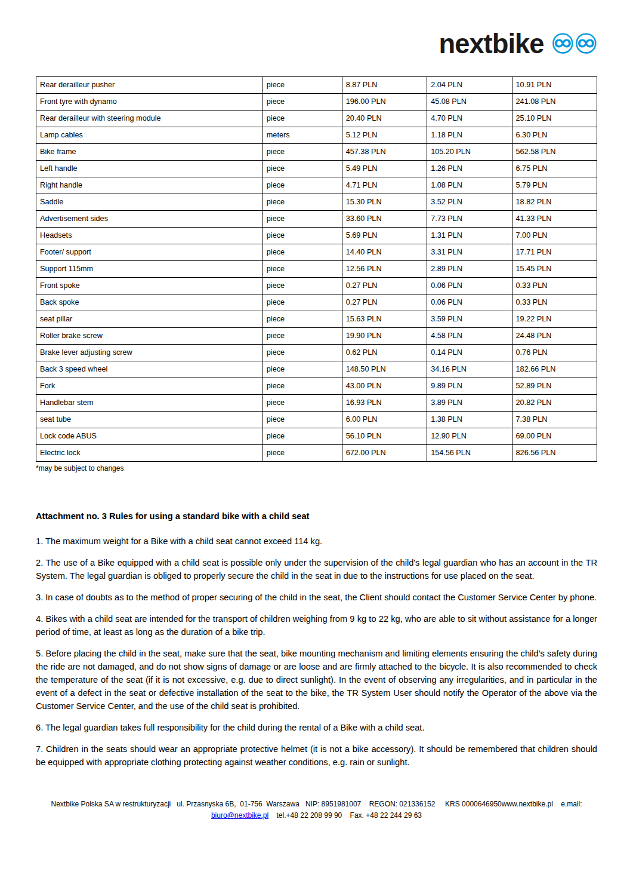nextbike ♾♾
| Rear derailleur pusher | piece | 8.87 PLN | 2.04 PLN | 10.91 PLN |
| Front tyre with dynamo | piece | 196.00 PLN | 45.08 PLN | 241.08 PLN |
| Rear derailleur with steering module | piece | 20.40 PLN | 4.70 PLN | 25.10 PLN |
| Lamp cables | meters | 5.12 PLN | 1.18 PLN | 6.30 PLN |
| Bike frame | piece | 457.38 PLN | 105.20 PLN | 562.58 PLN |
| Left handle | piece | 5.49 PLN | 1.26 PLN | 6.75 PLN |
| Right handle | piece | 4.71 PLN | 1.08 PLN | 5.79 PLN |
| Saddle | piece | 15.30 PLN | 3.52 PLN | 18.82 PLN |
| Advertisement sides | piece | 33.60 PLN | 7.73 PLN | 41.33 PLN |
| Headsets | piece | 5.69 PLN | 1.31 PLN | 7.00 PLN |
| Footer/ support | piece | 14.40 PLN | 3.31 PLN | 17.71 PLN |
| Support 115mm | piece | 12.56 PLN | 2.89 PLN | 15.45 PLN |
| Front spoke | piece | 0.27 PLN | 0.06 PLN | 0.33 PLN |
| Back spoke | piece | 0.27 PLN | 0.06 PLN | 0.33 PLN |
| seat pillar | piece | 15.63 PLN | 3.59 PLN | 19.22 PLN |
| Roller brake screw | piece | 19.90 PLN | 4.58 PLN | 24.48 PLN |
| Brake lever adjusting screw | piece | 0.62 PLN | 0.14 PLN | 0.76 PLN |
| Back 3 speed wheel | piece | 148.50 PLN | 34.16 PLN | 182.66 PLN |
| Fork | piece | 43.00 PLN | 9.89 PLN | 52.89 PLN |
| Handlebar stem | piece | 16.93 PLN | 3.89 PLN | 20.82 PLN |
| seat tube | piece | 6.00 PLN | 1.38 PLN | 7.38 PLN |
| Lock code ABUS | piece | 56.10 PLN | 12.90 PLN | 69.00 PLN |
| Electric lock | piece | 672.00 PLN | 154.56 PLN | 826.56 PLN |
*may be subject to changes
Attachment no. 3 Rules for using a standard bike with a child seat
1. The maximum weight for a Bike with a child seat cannot exceed 114 kg.
2. The use of a Bike equipped with a child seat is possible only under the supervision of the child's legal guardian who has an account in the TR System. The legal guardian is obliged to properly secure the child in the seat in due to the instructions for use placed on the seat.
3. In case of doubts as to the method of proper securing of the child in the seat, the Client should contact the Customer Service Center by phone.
4. Bikes with a child seat are intended for the transport of children weighing from 9 kg to 22 kg, who are able to sit without assistance for a longer period of time, at least as long as the duration of a bike trip.
5. Before placing the child in the seat, make sure that the seat, bike mounting mechanism and limiting elements ensuring the child's safety during the ride are not damaged, and do not show signs of damage or are loose and are firmly attached to the bicycle. It is also recommended to check the temperature of the seat (if it is not excessive, e.g. due to direct sunlight). In the event of observing any irregularities, and in particular in the event of a defect in the seat or defective installation of the seat to the bike, the TR System User should notify the Operator of the above via the Customer Service Center, and the use of the child seat is prohibited.
6. The legal guardian takes full responsibility for the child during the rental of a Bike with a child seat.
7. Children in the seats should wear an appropriate protective helmet (it is not a bike accessory). It should be remembered that children should be equipped with appropriate clothing protecting against weather conditions, e.g. rain or sunlight.
Nextbike Polska SA w restrukturyzacji ul. Przasnyska 6B, 01-756 Warszawa NIP: 8951981007 REGON: 021336152 KRS 0000646950www.nextbike.pl e.mail: biuro@nextbike.pl tel.+48 22 208 99 90 Fax. +48 22 244 29 63